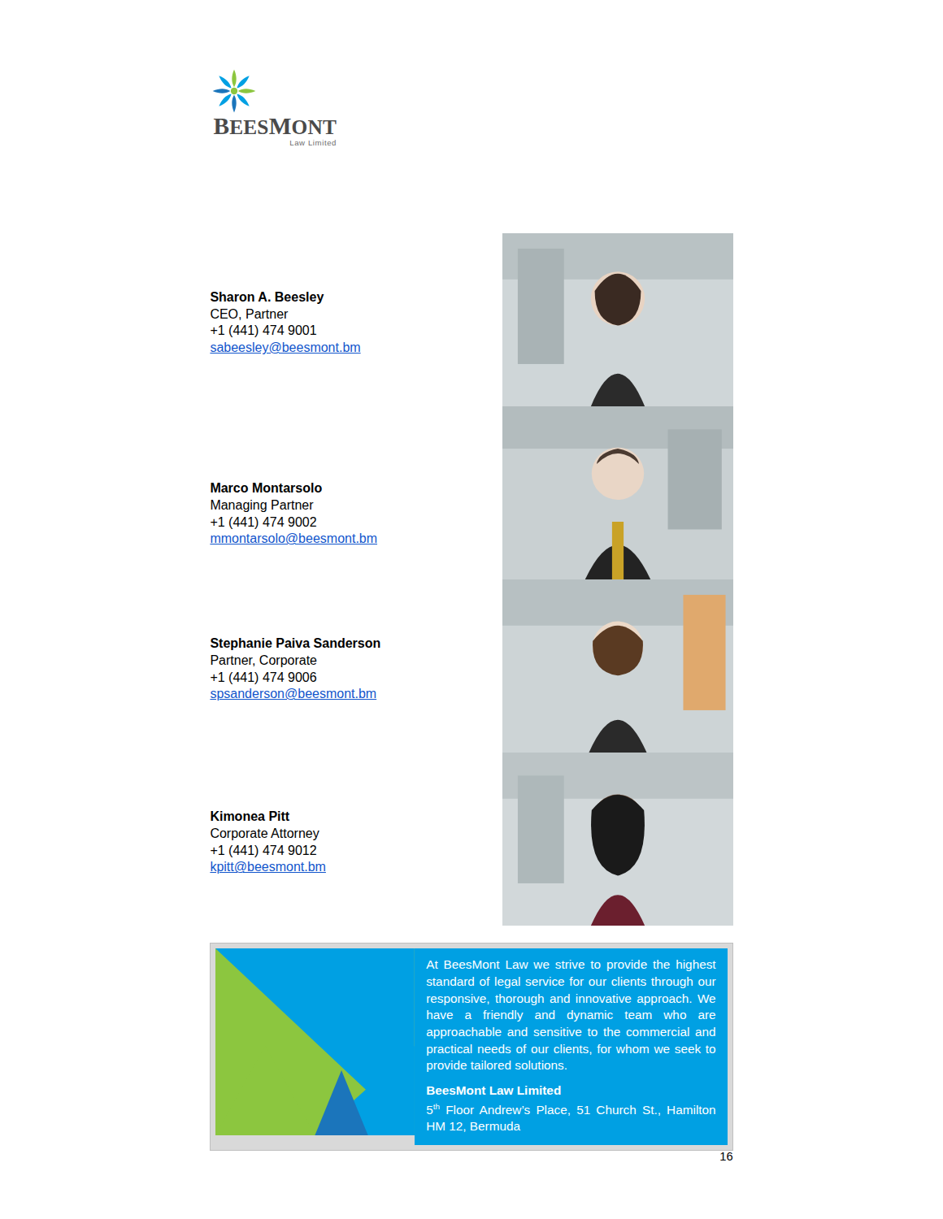BEESMONT
Law Limited
| Sharon A. Beesley CEO, Partner +1 (441) 474 9001 sabeesley@beesmont.bm | |
| Marco Montarsolo Managing Partner +1 (441) 474 9002 mmontarsolo@beesmont.bm | |
| Stephanie Paiva Sanderson Partner, Corporate +1 (441) 474 9006 spsanderson@beesmont.bm | |
| Kimonea Pitt Corporate Attorney +1 (441) 474 9012 kpitt@beesmont.bm | |
At BeesMont Law we strive to provide the highest standard of legal service for our clients through our responsive, thorough and innovative approach. We have a friendly and dynamic team who are approachable and sensitive to the commercial and practical needs of our clients, for whom we seek to provide tailored solutions.
BeesMont Law Limited
5th Floor Andrew’s Place, 51 Church St., Hamilton HM 12, Bermuda
16